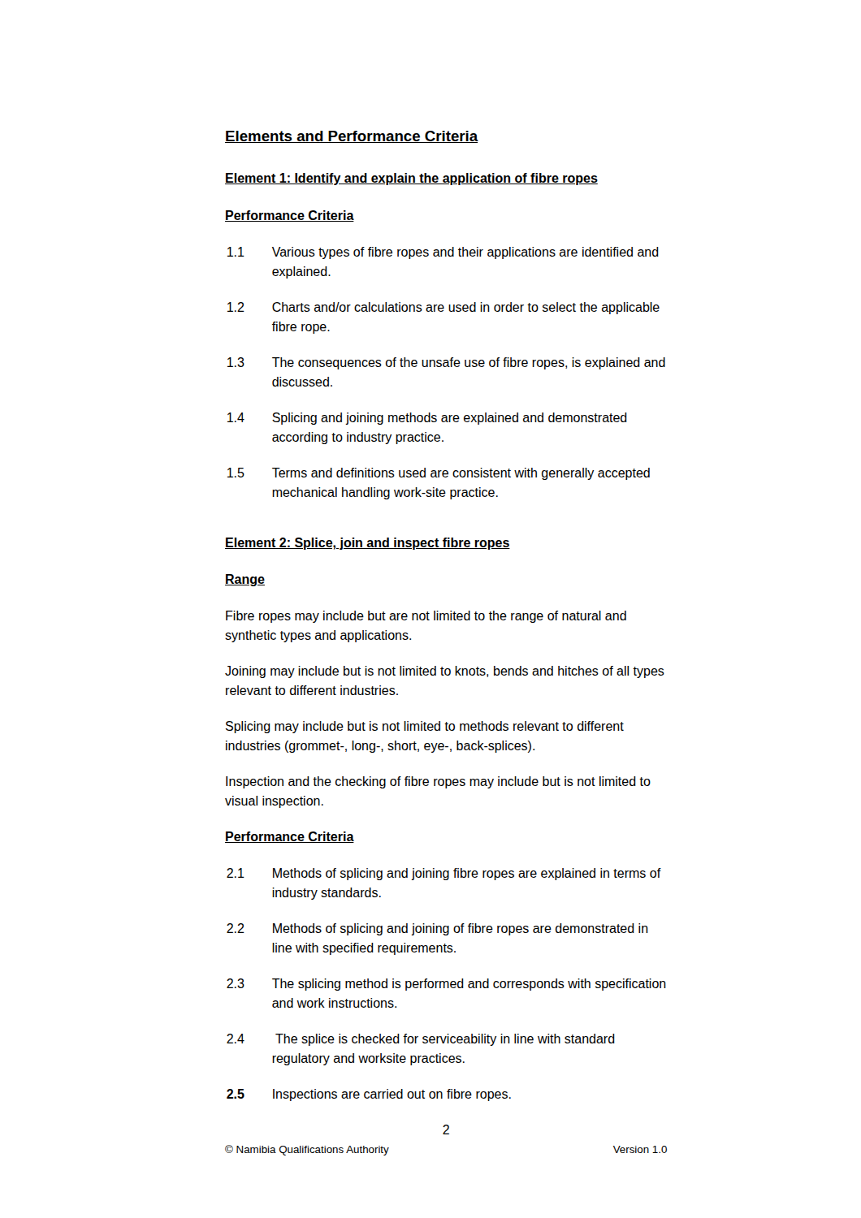Elements and Performance Criteria
Element 1: Identify and explain the application of fibre ropes
Performance Criteria
1.1
Various types of fibre ropes and their applications are identified and explained.
1.2
Charts and/or calculations are used in order to select the applicable fibre rope.
1.3
The consequences of the unsafe use of fibre ropes, is explained and discussed.
1.4
Splicing and joining methods are explained and demonstrated according to industry practice.
1.5
Terms and definitions used are consistent with generally accepted mechanical handling work-site practice.
Element 2: Splice, join and inspect fibre ropes
Range
Fibre ropes may include but are not limited to the range of natural and synthetic types and applications.
Joining may include but is not limited to knots, bends and hitches of all types relevant to different industries.
Splicing may include but is not limited to methods relevant to different industries (grommet-, long-, short, eye-, back-splices).
Inspection and the checking of fibre ropes may include but is not limited to visual inspection.
Performance Criteria
2.1
Methods of splicing and joining fibre ropes are explained in terms of industry standards.
2.2
Methods of splicing and joining of fibre ropes are demonstrated in line with specified requirements.
2.3
The splicing method is performed and corresponds with specification and work instructions.
2.4
The splice is checked for serviceability in line with standard regulatory and worksite practices.
2.5
Inspections are carried out on fibre ropes.
2
© Namibia Qualifications Authority
Version 1.0